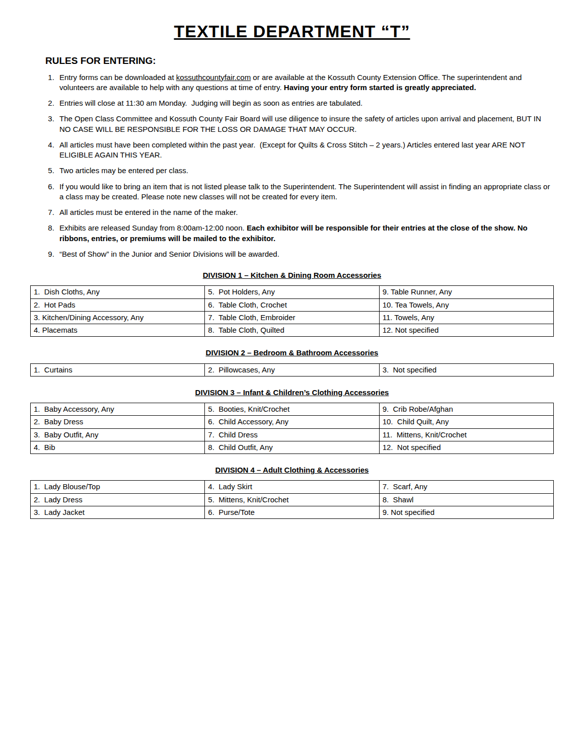TEXTILE DEPARTMENT “T”
RULES FOR ENTERING:
Entry forms can be downloaded at kossuthcountyfair.com or are available at the Kossuth County Extension Office. The superintendent and volunteers are available to help with any questions at time of entry. Having your entry form started is greatly appreciated.
Entries will close at 11:30 am Monday. Judging will begin as soon as entries are tabulated.
The Open Class Committee and Kossuth County Fair Board will use diligence to insure the safety of articles upon arrival and placement, BUT IN NO CASE WILL BE RESPONSIBLE FOR THE LOSS OR DAMAGE THAT MAY OCCUR.
All articles must have been completed within the past year. (Except for Quilts & Cross Stitch – 2 years.) Articles entered last year ARE NOT ELIGIBLE AGAIN THIS YEAR.
Two articles may be entered per class.
If you would like to bring an item that is not listed please talk to the Superintendent. The Superintendent will assist in finding an appropriate class or a class may be created. Please note new classes will not be created for every item.
All articles must be entered in the name of the maker.
Exhibits are released Sunday from 8:00am-12:00 noon. Each exhibitor will be responsible for their entries at the close of the show. No ribbons, entries, or premiums will be mailed to the exhibitor.
“Best of Show” in the Junior and Senior Divisions will be awarded.
DIVISION 1 – Kitchen & Dining Room Accessories
| 1. Dish Cloths, Any | 5. Pot Holders, Any | 9. Table Runner, Any |
| 2. Hot Pads | 6. Table Cloth, Crochet | 10. Tea Towels, Any |
| 3. Kitchen/Dining Accessory, Any | 7. Table Cloth, Embroider | 11. Towels, Any |
| 4. Placemats | 8. Table Cloth, Quilted | 12. Not specified |
DIVISION 2 – Bedroom & Bathroom Accessories
| 1. Curtains | 2. Pillowcases, Any | 3. Not specified |
DIVISION 3 – Infant & Children’s Clothing Accessories
| 1. Baby Accessory, Any | 5. Booties, Knit/Crochet | 9. Crib Robe/Afghan |
| 2. Baby Dress | 6. Child Accessory, Any | 10. Child Quilt, Any |
| 3. Baby Outfit, Any | 7. Child Dress | 11. Mittens, Knit/Crochet |
| 4. Bib | 8. Child Outfit, Any | 12. Not specified |
DIVISION 4 – Adult Clothing & Accessories
| 1. Lady Blouse/Top | 4. Lady Skirt | 7. Scarf, Any |
| 2. Lady Dress | 5. Mittens, Knit/Crochet | 8. Shawl |
| 3. Lady Jacket | 6. Purse/Tote | 9. Not specified |